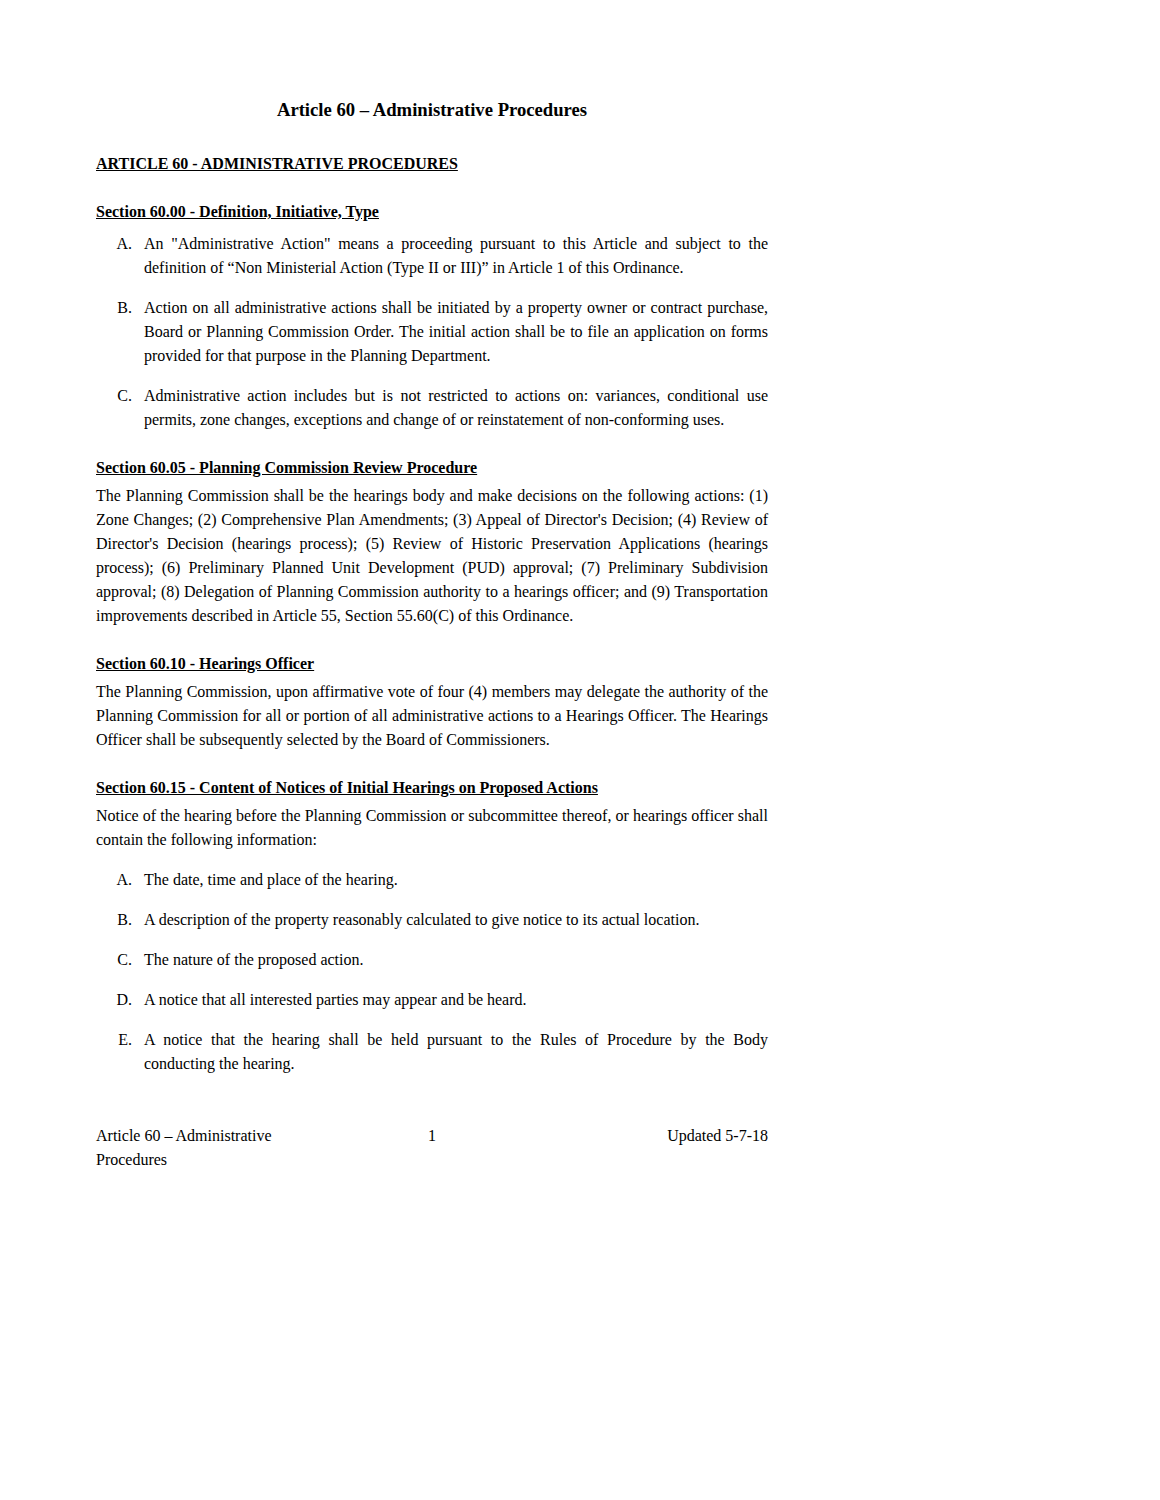Article 60 – Administrative Procedures
ARTICLE 60 - ADMINISTRATIVE PROCEDURES
Section 60.00 - Definition, Initiative, Type
An "Administrative Action" means a proceeding pursuant to this Article and subject to the definition of “Non Ministerial Action (Type II or III)” in Article 1 of this Ordinance.
Action on all administrative actions shall be initiated by a property owner or contract purchase, Board or Planning Commission Order. The initial action shall be to file an application on forms provided for that purpose in the Planning Department.
Administrative action includes but is not restricted to actions on: variances, conditional use permits, zone changes, exceptions and change of or reinstatement of non-conforming uses.
Section 60.05 - Planning Commission Review Procedure
The Planning Commission shall be the hearings body and make decisions on the following actions: (1) Zone Changes; (2) Comprehensive Plan Amendments; (3) Appeal of Director's Decision; (4) Review of Director's Decision (hearings process); (5) Review of Historic Preservation Applications (hearings process); (6) Preliminary Planned Unit Development (PUD) approval; (7) Preliminary Subdivision approval; (8) Delegation of Planning Commission authority to a hearings officer; and (9) Transportation improvements described in Article 55, Section 55.60(C) of this Ordinance.
Section 60.10 - Hearings Officer
The Planning Commission, upon affirmative vote of four (4) members may delegate the authority of the Planning Commission for all or portion of all administrative actions to a Hearings Officer. The Hearings Officer shall be subsequently selected by the Board of Commissioners.
Section 60.15 - Content of Notices of Initial Hearings on Proposed Actions
Notice of the hearing before the Planning Commission or subcommittee thereof, or hearings officer shall contain the following information:
The date, time and place of the hearing.
A description of the property reasonably calculated to give notice to its actual location.
The nature of the proposed action.
A notice that all interested parties may appear and be heard.
A notice that the hearing shall be held pursuant to the Rules of Procedure by the Body conducting the hearing.
Article 60 – Administrative Procedures 1 Updated 5-7-18